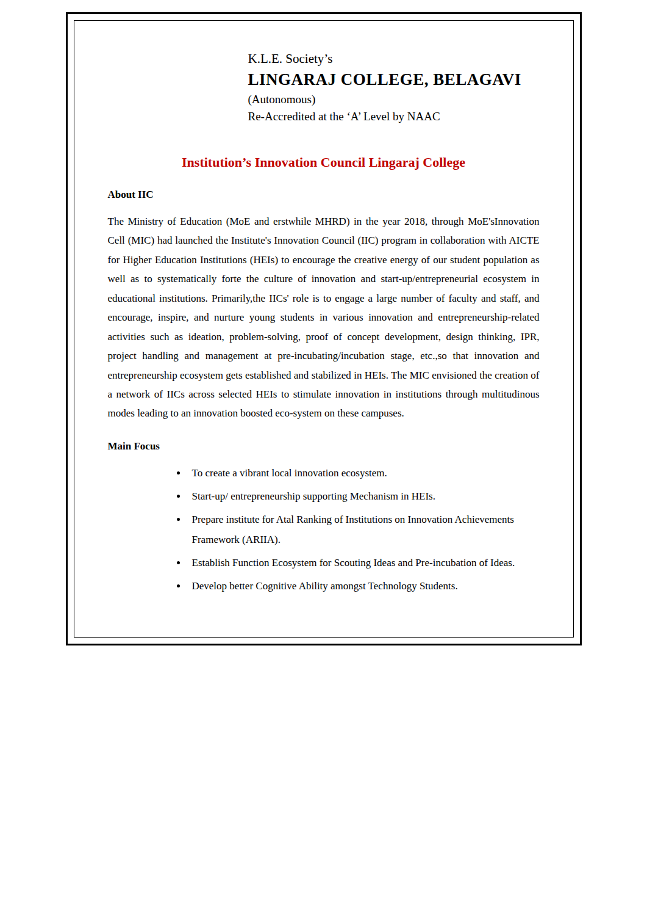K.L.E. SOCIETY'S LINGARAJ COLLEGE, BELAGAVI Estd. : 1933 INSTITUTION'S INNOVATION COUNCIL (Ministry of HRD Initiative)
K.L.E. Society’s
LINGARAJ COLLEGE, BELAGAVI
(Autonomous)
Re-Accredited at the ‘A’ Level by NAAC
Institution’s Innovation Council Lingaraj College
About IIC
The Ministry of Education (MoE and erstwhile MHRD) in the year 2018, through MoE'sInnovation Cell (MIC) had launched the Institute's Innovation Council (IIC) program in collaboration with AICTE for Higher Education Institutions (HEIs) to encourage the creative energy of our student population as well as to systematically forte the culture of innovation and start-up/entrepreneurial ecosystem in educational institutions. Primarily,the IICs' role is to engage a large number of faculty and staff, and encourage, inspire, and nurture young students in various innovation and entrepreneurship-related activities such as ideation, problem-solving, proof of concept development, design thinking, IPR, project handling and management at pre-incubating/incubation stage, etc.,so that innovation and entrepreneurship ecosystem gets established and stabilized in HEIs. The MIC envisioned the creation of a network of IICs across selected HEIs to stimulate innovation in institutions through multitudinous modes leading to an innovation boosted eco-system on these campuses.
Main Focus
To create a vibrant local innovation ecosystem.
Start-up/ entrepreneurship supporting Mechanism in HEIs.
Prepare institute for Atal Ranking of Institutions on Innovation Achievements Framework (ARIIA).
Establish Function Ecosystem for Scouting Ideas and Pre-incubation of Ideas.
Develop better Cognitive Ability amongst Technology Students.